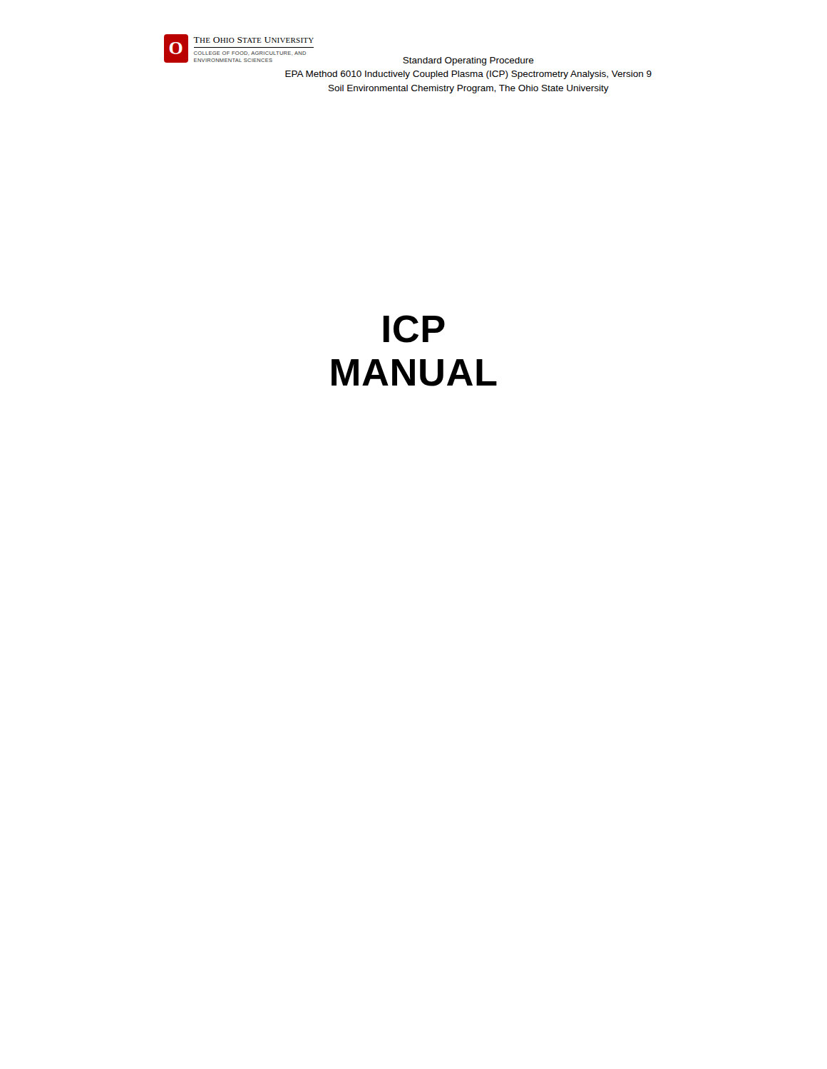THE OHIO STATE UNIVERSITY
College of Food, Agriculture, and
Environmental Sciences
Standard Operating Procedure
EPA Method 6010 Inductively Coupled Plasma (ICP) Spectrometry Analysis, Version 9
Soil Environmental Chemistry Program, The Ohio State University
ICP
MANUAL